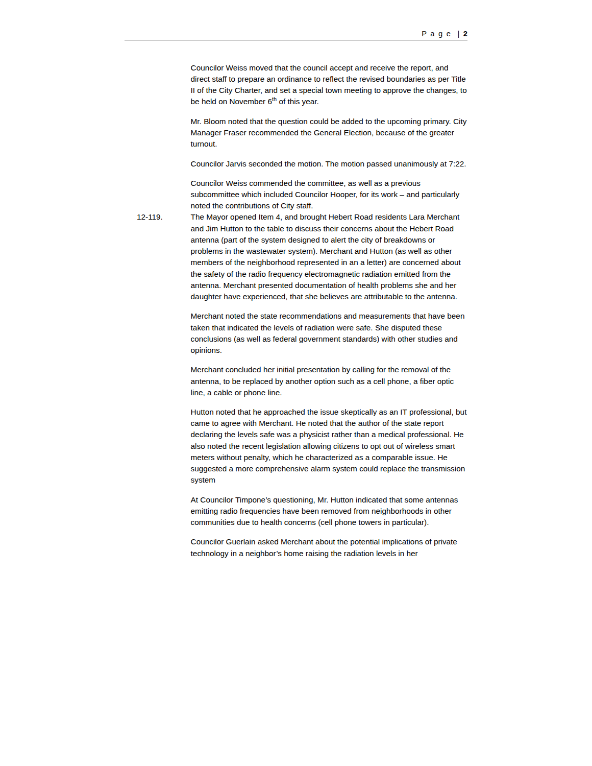P a g e | 2
Councilor Weiss moved that the council accept and receive the report, and direct staff to prepare an ordinance to reflect the revised boundaries as per Title II of the City Charter, and set a special town meeting to approve the changes, to be held on November 6th of this year.
Mr. Bloom noted that the question could be added to the upcoming primary. City Manager Fraser recommended the General Election, because of the greater turnout.
Councilor Jarvis seconded the motion. The motion passed unanimously at 7:22.
Councilor Weiss commended the committee, as well as a previous subcommittee which included Councilor Hooper, for its work – and particularly noted the contributions of City staff.
12-119.
The Mayor opened Item 4, and brought Hebert Road residents Lara Merchant and Jim Hutton to the table to discuss their concerns about the Hebert Road antenna (part of the system designed to alert the city of breakdowns or problems in the wastewater system). Merchant and Hutton (as well as other members of the neighborhood represented in an a letter) are concerned about the safety of the radio frequency electromagnetic radiation emitted from the antenna. Merchant presented documentation of health problems she and her daughter have experienced, that she believes are attributable to the antenna.
Merchant noted the state recommendations and measurements that have been taken that indicated the levels of radiation were safe. She disputed these conclusions (as well as federal government standards) with other studies and opinions.
Merchant concluded her initial presentation by calling for the removal of the antenna, to be replaced by another option such as a cell phone, a fiber optic line, a cable or phone line.
Hutton noted that he approached the issue skeptically as an IT professional, but came to agree with Merchant. He noted that the author of the state report declaring the levels safe was a physicist rather than a medical professional. He also noted the recent legislation allowing citizens to opt out of wireless smart meters without penalty, which he characterized as a comparable issue. He suggested a more comprehensive alarm system could replace the transmission system
At Councilor Timpone’s questioning, Mr. Hutton indicated that some antennas emitting radio frequencies have been removed from neighborhoods in other communities due to health concerns (cell phone towers in particular).
Councilor Guerlain asked Merchant about the potential implications of private technology in a neighbor’s home raising the radiation levels in her